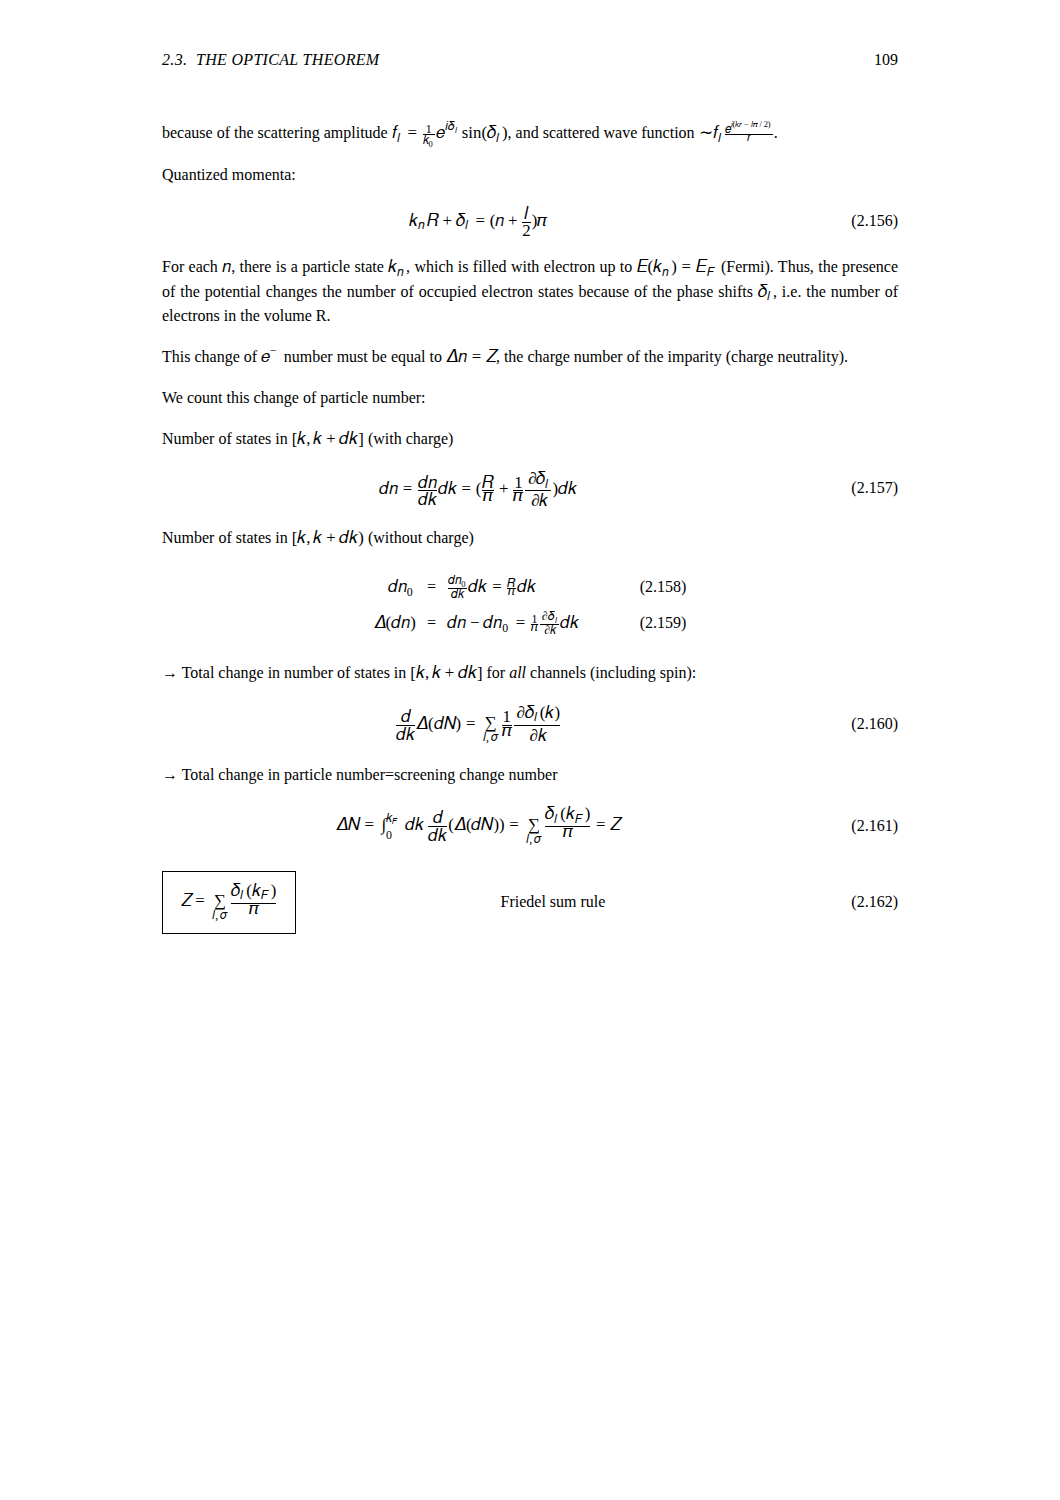2.3. THE OPTICAL THEOREM 109
because of the scattering amplitude fl= 1k0 eiδl sin⁡(δl) , and scattered wave function ∼ fl ei(kr−lπ/2) r .
Quantized momenta:
knR + δl = ( n+l2 ) π (2.156)
For each n, there is a particle state kn, which is filled with electron up to E(kn)=EF (Fermi). Thus, the presence of the potential changes the number of occupied electron states because of the phase shifts δl, i.e. the number of electrons in the volume R.
This change of e− number must be equal to Δn=Z, the charge number of the imparity (charge neutrality).
We count this change of particle number:
Number of states in [k,k+dk] (with charge)
dn= dndk dk = ( Rπ + 1π ∂δl ∂k ) dk (2.157)
Number of states in [k,k+dk) (without charge)
| d n 0 | = | d n 0 d k d k = R π d k | (2.158) |
| Δ ( d n ) | = | d n − d n 0 = 1 π ∂ δ l ∂ k d k | (2.159) |
→ Total change in number of states in [k,k+dk] for all channels (including spin):
ddk Δ(dN) = ∑ l,σ 1π ∂δl(k) ∂k (2.160)
→ Total change in particle number=screening change number
ΔN = ∫ 0 kF dk ddk (Δ(dN)) = ∑ l,σ δl(kF) π = Z (2.161)
Z= ∑ l,σ δl(kF) π Friedel sum rule (2.162)